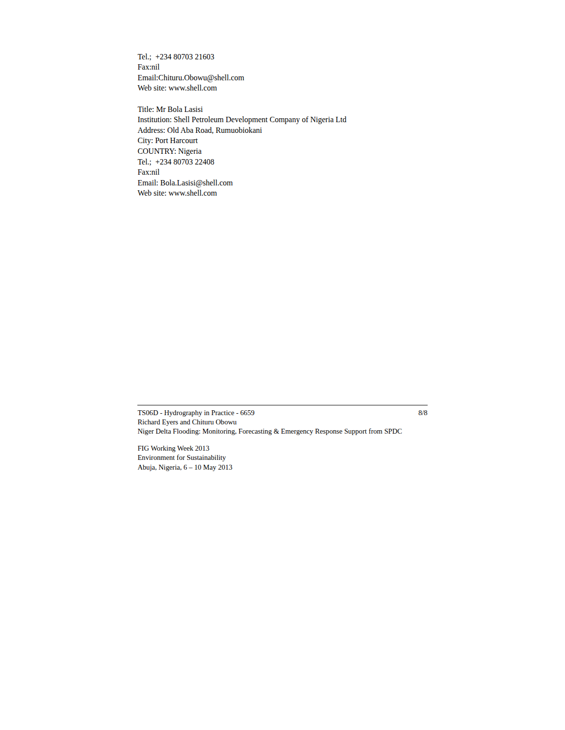Tel.; +234 80703 21603
Fax:nil
Email:Chituru.Obowu@shell.com
Web site: www.shell.com
Title: Mr Bola Lasisi
Institution: Shell Petroleum Development Company of Nigeria Ltd
Address: Old Aba Road, Rumuobiokani
City: Port Harcourt
COUNTRY: Nigeria
Tel.; +234 80703 22408
Fax:nil
Email: Bola.Lasisi@shell.com
Web site: www.shell.com
TS06D - Hydrography in Practice - 6659
Richard Eyers and Chituru Obowu
Niger Delta Flooding: Monitoring, Forecasting & Emergency Response Support from SPDC
8/8
FIG Working Week 2013
Environment for Sustainability
Abuja, Nigeria, 6 – 10 May 2013